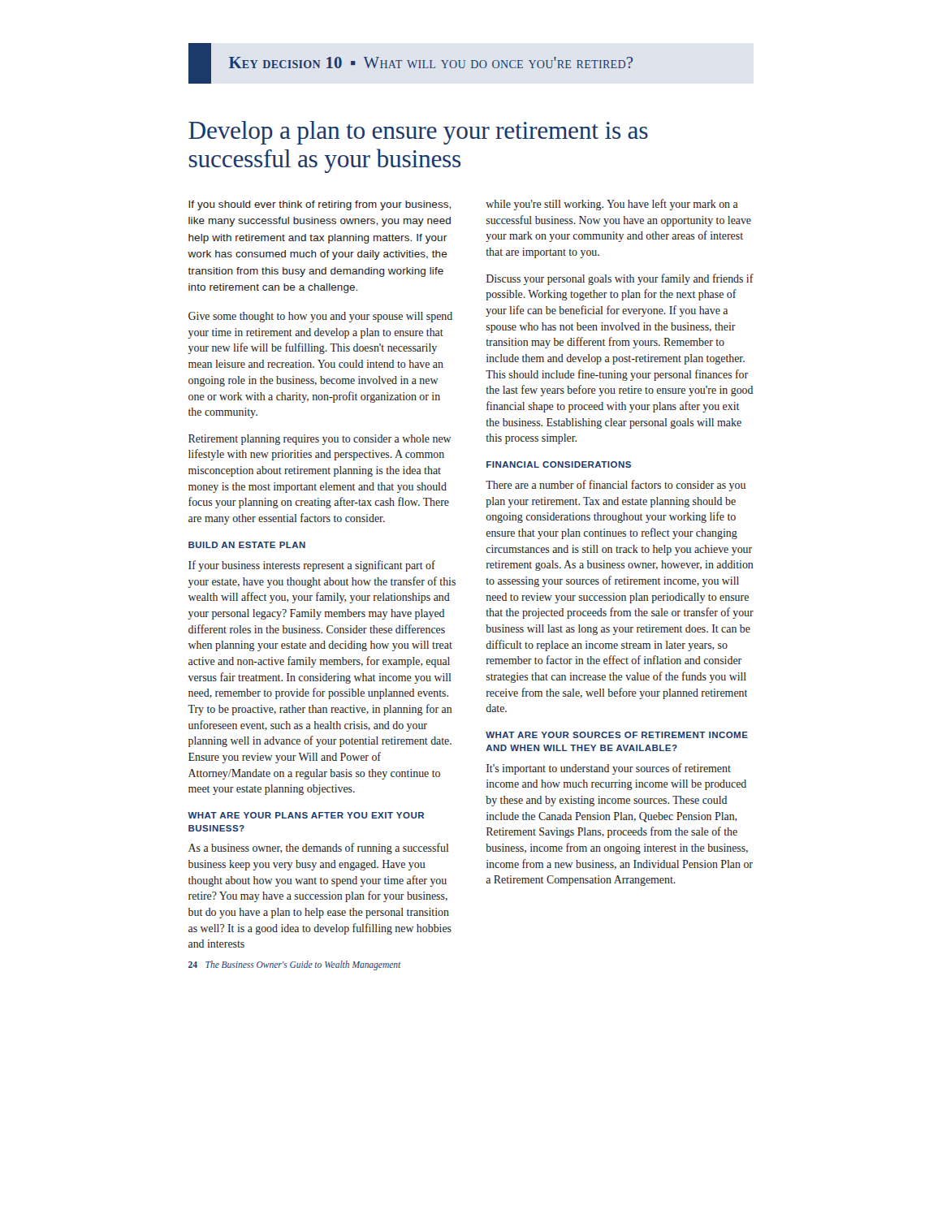Key decision 10■What will you do once you're retired?
Develop a plan to ensure your retirement is as successful as your business
If you should ever think of retiring from your business, like many successful business owners, you may need help with retirement and tax planning matters. If your work has consumed much of your daily activities, the transition from this busy and demanding working life into retirement can be a challenge.
Give some thought to how you and your spouse will spend your time in retirement and develop a plan to ensure that your new life will be fulfilling. This doesn't necessarily mean leisure and recreation. You could intend to have an ongoing role in the business, become involved in a new one or work with a charity, non-profit organization or in the community.
Retirement planning requires you to consider a whole new lifestyle with new priorities and perspectives. A common misconception about retirement planning is the idea that money is the most important element and that you should focus your planning on creating after-tax cash flow. There are many other essential factors to consider.
Build an estate plan
If your business interests represent a significant part of your estate, have you thought about how the transfer of this wealth will affect you, your family, your relationships and your personal legacy? Family members may have played different roles in the business. Consider these differences when planning your estate and deciding how you will treat active and non-active family members, for example, equal versus fair treatment. In considering what income you will need, remember to provide for possible unplanned events. Try to be proactive, rather than reactive, in planning for an unforeseen event, such as a health crisis, and do your planning well in advance of your potential retirement date. Ensure you review your Will and Power of Attorney/Mandate on a regular basis so they continue to meet your estate planning objectives.
What are your plans after you exit your business?
As a business owner, the demands of running a successful business keep you very busy and engaged. Have you thought about how you want to spend your time after you retire? You may have a succession plan for your business, but do you have a plan to help ease the personal transition as well? It is a good idea to develop fulfilling new hobbies and interests
while you're still working. You have left your mark on a successful business. Now you have an opportunity to leave your mark on your community and other areas of interest that are important to you.
Discuss your personal goals with your family and friends if possible. Working together to plan for the next phase of your life can be beneficial for everyone. If you have a spouse who has not been involved in the business, their transition may be different from yours. Remember to include them and develop a post-retirement plan together. This should include fine-tuning your personal finances for the last few years before you retire to ensure you're in good financial shape to proceed with your plans after you exit the business. Establishing clear personal goals will make this process simpler.
Financial considerations
There are a number of financial factors to consider as you plan your retirement. Tax and estate planning should be ongoing considerations throughout your working life to ensure that your plan continues to reflect your changing circumstances and is still on track to help you achieve your retirement goals. As a business owner, however, in addition to assessing your sources of retirement income, you will need to review your succession plan periodically to ensure that the projected proceeds from the sale or transfer of your business will last as long as your retirement does. It can be difficult to replace an income stream in later years, so remember to factor in the effect of inflation and consider strategies that can increase the value of the funds you will receive from the sale, well before your planned retirement date.
What are your sources of retirement income and when will they be available?
It's important to understand your sources of retirement income and how much recurring income will be produced by these and by existing income sources. These could include the Canada Pension Plan, Quebec Pension Plan, Retirement Savings Plans, proceeds from the sale of the business, income from an ongoing interest in the business, income from a new business, an Individual Pension Plan or a Retirement Compensation Arrangement.
24 The Business Owner's Guide to Wealth Management